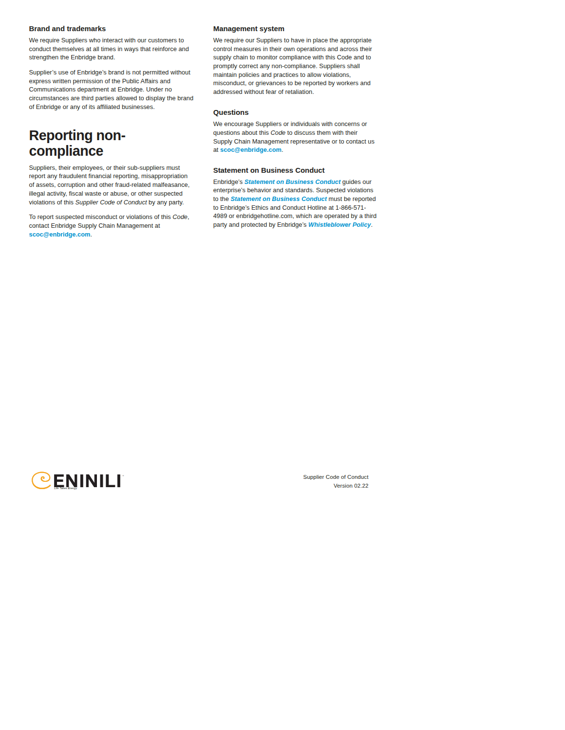Brand and trademarks
We require Suppliers who interact with our customers to conduct themselves at all times in ways that reinforce and strengthen the Enbridge brand.
Supplier’s use of Enbridge’s brand is not permitted without express written permission of the Public Affairs and Communications department at Enbridge. Under no circumstances are third parties allowed to display the brand of Enbridge or any of its affiliated businesses.
Reporting non-compliance
Suppliers, their employees, or their sub-suppliers must report any fraudulent financial reporting, misappropriation of assets, corruption and other fraud-related malfeasance, illegal activity, fiscal waste or abuse, or other suspected violations of this Supplier Code of Conduct by any party.
To report suspected misconduct or violations of this Code, contact Enbridge Supply Chain Management at scoc@enbridge.com.
Management system
We require our Suppliers to have in place the appropriate control measures in their own operations and across their supply chain to monitor compliance with this Code and to promptly correct any non-compliance. Suppliers shall maintain policies and practices to allow violations, misconduct, or grievances to be reported by workers and addressed without fear of retaliation.
Questions
We encourage Suppliers or individuals with concerns or questions about this Code to discuss them with their Supply Chain Management representative or to contact us at scoc@enbridge.com.
Statement on Business Conduct
Enbridge’s Statement on Business Conduct guides our enterprise’s behavior and standards. Suspected violations to the Statement on Business Conduct must be reported to Enbridge’s Ethics and Conduct Hotline at 1-866-571-4989 or enbridgehotline.com, which are operated by a third party and protected by Enbridge’s Whistleblower Policy.
Life Takes Energy ®
Supplier Code of Conduct
Version 02.22